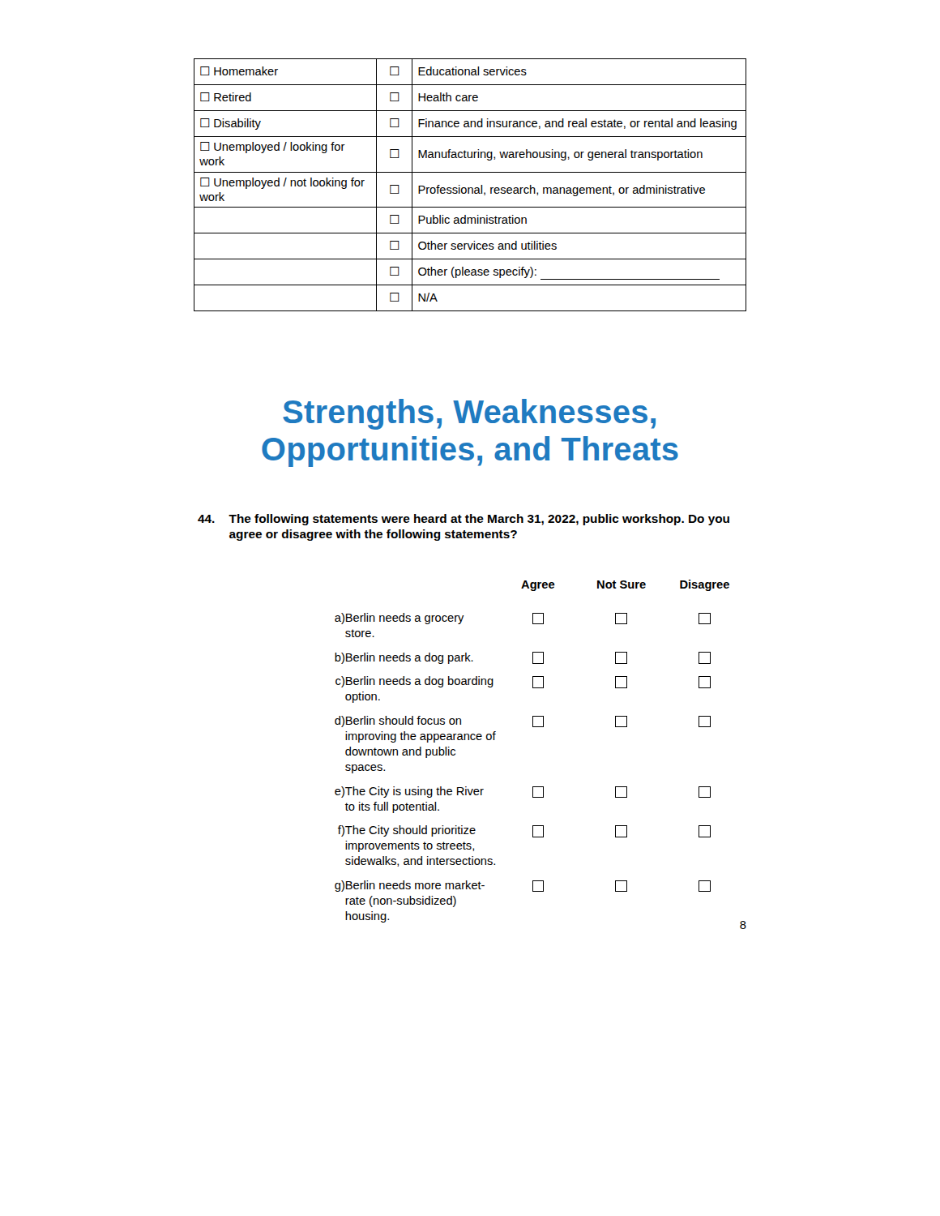| ☐ Homemaker | ☐ | Educational services |
| ☐ Retired | ☐ | Health care |
| ☐ Disability | ☐ | Finance and insurance, and real estate, or rental and leasing |
| ☐ Unemployed / looking for work | ☐ | Manufacturing, warehousing, or general transportation |
| ☐ Unemployed / not looking for work | ☐ | Professional, research, management, or administrative |
| | ☐ | Public administration |
| | ☐ | Other services and utilities |
| | ☐ | Other (please specify): |
| | ☐ | N/A |
Strengths, Weaknesses,
Opportunities, and Threats
44.
The following statements were heard at the March 31, 2022, public workshop. Do you agree or disagree with the following statements?
| | | Agree | Not Sure | Disagree |
| --- | --- | --- | --- | --- |
| a) | Berlin needs a grocery store. | | | |
| b) | Berlin needs a dog park. | | | |
| c) | Berlin needs a dog boarding option. | | | |
| d) | Berlin should focus on improving the appearance of downtown and public spaces. | | | |
| e) | The City is using the River to its full potential. | | | |
| f) | The City should prioritize improvements to streets, sidewalks, and intersections. | | | |
| g) | Berlin needs more market-rate (non-subsidized) housing. | | | |
8